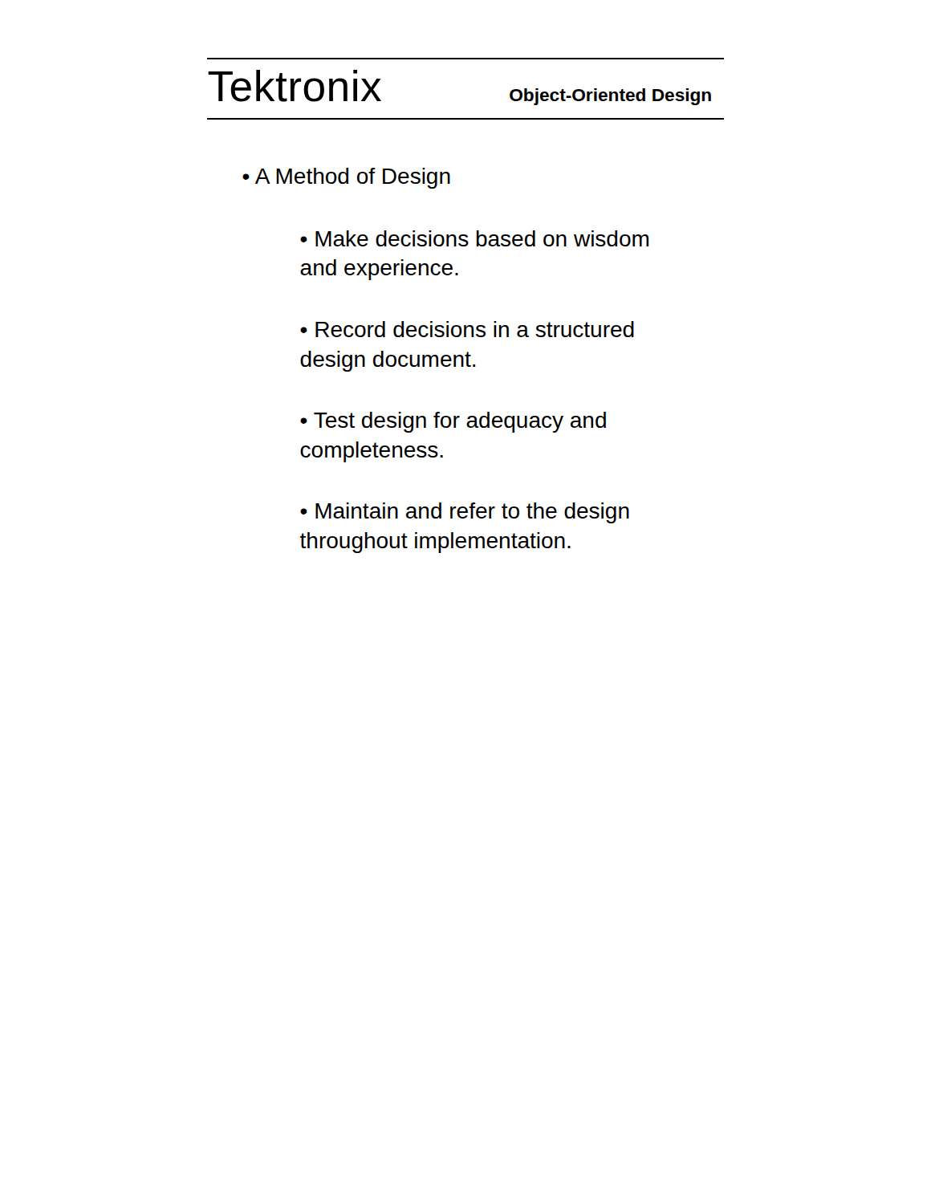Tektronix
Object-Oriented Design
• A Method of Design
• Make decisions based on wisdom and experience.
• Record decisions in a structured design document.
• Test design for adequacy and completeness.
• Maintain and refer to the design throughout implementation.